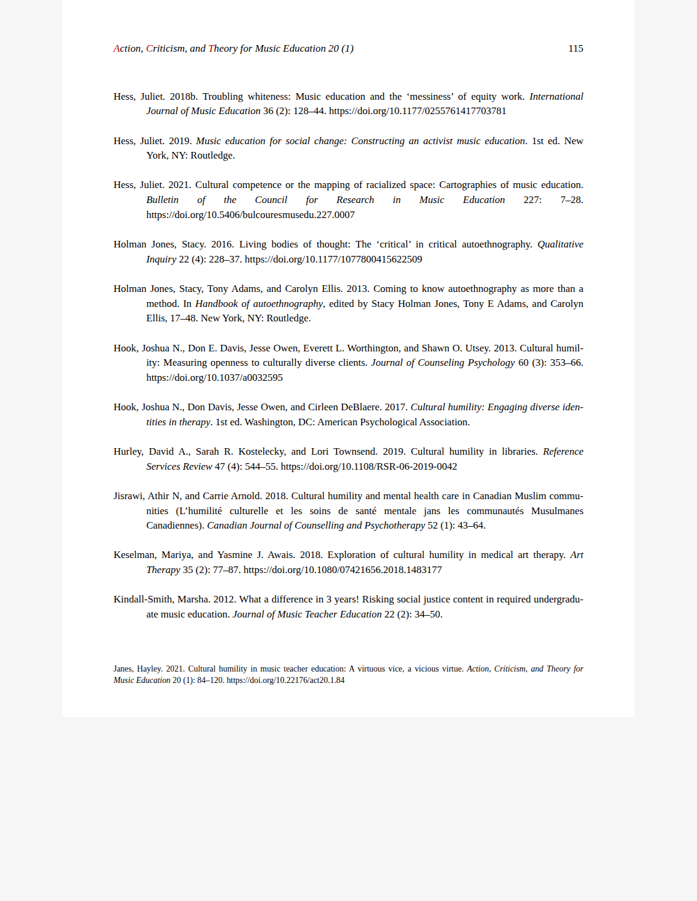Action, Criticism, and Theory for Music Education 20 (1) 115
Hess, Juliet. 2018b. Troubling whiteness: Music education and the ‘messiness’ of equity work. International Journal of Music Education 36 (2): 128–44. https://doi.org/10.1177/0255761417703781
Hess, Juliet. 2019. Music education for social change: Constructing an activist music education. 1st ed. New York, NY: Routledge.
Hess, Juliet. 2021. Cultural competence or the mapping of racialized space: Cartographies of music education. Bulletin of the Council for Research in Music Education 227: 7–28. https://doi.org/10.5406/bulcouresmusedu.227.0007
Holman Jones, Stacy. 2016. Living bodies of thought: The ‘critical’ in critical autoethnography. Qualitative Inquiry 22 (4): 228–37. https://doi.org/10.1177/1077800415622509
Holman Jones, Stacy, Tony Adams, and Carolyn Ellis. 2013. Coming to know autoethnography as more than a method. In Handbook of autoethnography, edited by Stacy Holman Jones, Tony E Adams, and Carolyn Ellis, 17–48. New York, NY: Routledge.
Hook, Joshua N., Don E. Davis, Jesse Owen, Everett L. Worthington, and Shawn O. Utsey. 2013. Cultural humility: Measuring openness to culturally diverse clients. Journal of Counseling Psychology 60 (3): 353–66. https://doi.org/10.1037/a0032595
Hook, Joshua N., Don Davis, Jesse Owen, and Cirleen DeBlaere. 2017. Cultural humility: Engaging diverse identities in therapy. 1st ed. Washington, DC: American Psychological Association.
Hurley, David A., Sarah R. Kostelecky, and Lori Townsend. 2019. Cultural humility in libraries. Reference Services Review 47 (4): 544–55. https://doi.org/10.1108/RSR-06-2019-0042
Jisrawi, Athir N, and Carrie Arnold. 2018. Cultural humility and mental health care in Canadian Muslim communities (L’humilité culturelle et les soins de santé mentale jans les communautés Musulmanes Canadiennes). Canadian Journal of Counselling and Psychotherapy 52 (1): 43–64.
Keselman, Mariya, and Yasmine J. Awais. 2018. Exploration of cultural humility in medical art therapy. Art Therapy 35 (2): 77–87. https://doi.org/10.1080/07421656.2018.1483177
Kindall-Smith, Marsha. 2012. What a difference in 3 years! Risking social justice content in required undergraduate music education. Journal of Music Teacher Education 22 (2): 34–50.
Janes, Hayley. 2021. Cultural humility in music teacher education: A virtuous vice, a vicious virtue. Action, Criticism, and Theory for Music Education 20 (1): 84–120. https://doi.org/10.22176/act20.1.84